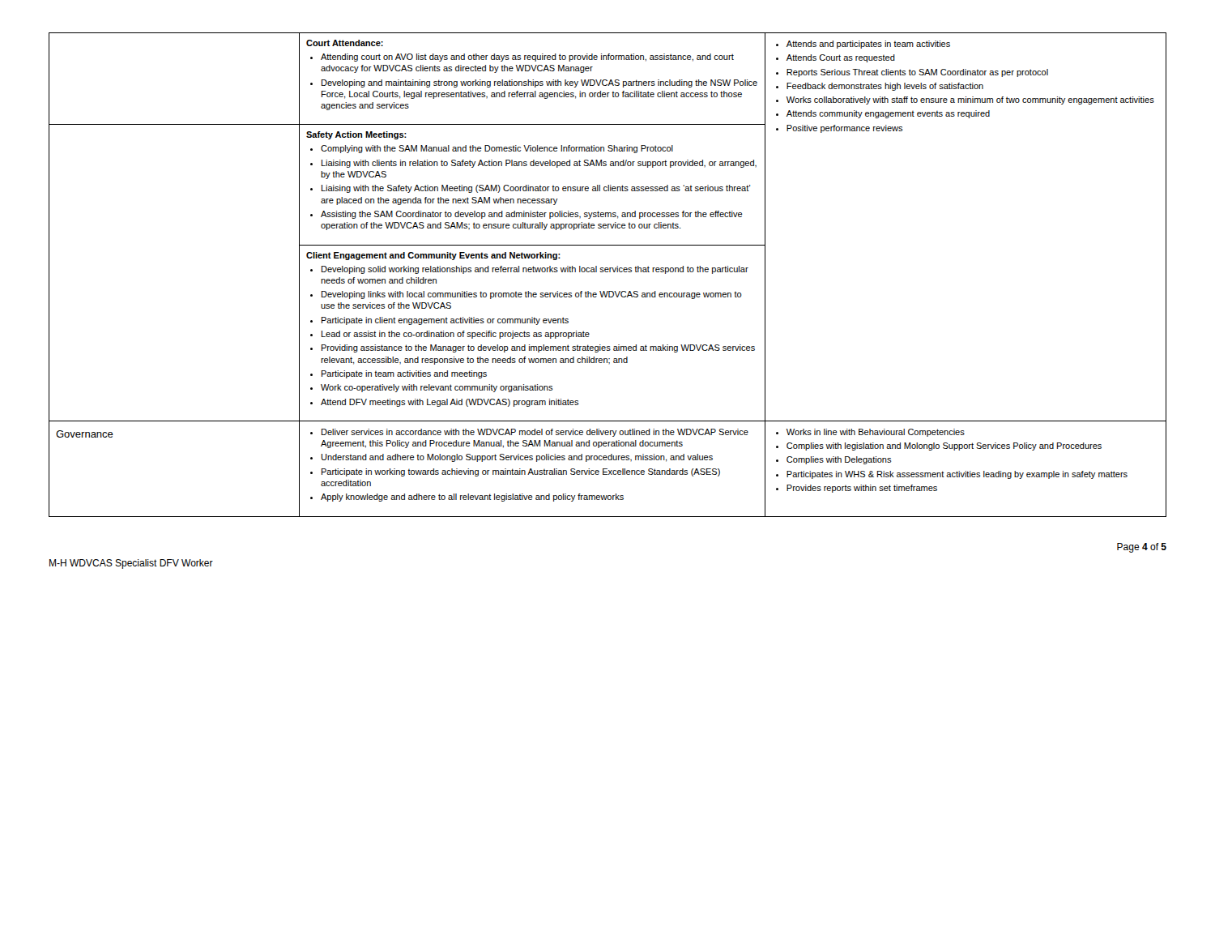| | Court Attendance: Attending court on AVO list days and other days as required to provide information, assistance, and court advocacy for WDVCAS clients as directed by the WDVCAS Manager Developing and maintaining strong working relationships with key WDVCAS partners including the NSW Police Force, Local Courts, legal representatives, and referral agencies, in order to facilitate client access to those agencies and services | Attends and participates in team activities Attends Court as requested Reports Serious Threat clients to SAM Coordinator as per protocol Feedback demonstrates high levels of satisfaction Works collaboratively with staff to ensure a minimum of two community engagement activities Attends community engagement events as required Positive performance reviews |
| | Safety Action Meetings: Complying with the SAM Manual and the Domestic Violence Information Sharing Protocol Liaising with clients in relation to Safety Action Plans developed at SAMs and/or support provided, or arranged, by the WDVCAS Liaising with the Safety Action Meeting (SAM) Coordinator to ensure all clients assessed as ‘at serious threat’ are placed on the agenda for the next SAM when necessary Assisting the SAM Coordinator to develop and administer policies, systems, and processes for the effective operation of the WDVCAS and SAMs; to ensure culturally appropriate service to our clients. |
| | Client Engagement and Community Events and Networking: Developing solid working relationships and referral networks with local services that respond to the particular needs of women and children Developing links with local communities to promote the services of the WDVCAS and encourage women to use the services of the WDVCAS Participate in client engagement activities or community events Lead or assist in the co-ordination of specific projects as appropriate Providing assistance to the Manager to develop and implement strategies aimed at making WDVCAS services relevant, accessible, and responsive to the needs of women and children; and Participate in team activities and meetings Work co-operatively with relevant community organisations Attend DFV meetings with Legal Aid (WDVCAS) program initiates |
| Governance | Deliver services in accordance with the WDVCAP model of service delivery outlined in the WDVCAP Service Agreement, this Policy and Procedure Manual, the SAM Manual and operational documents Understand and adhere to Molonglo Support Services policies and procedures, mission, and values Participate in working towards achieving or maintain Australian Service Excellence Standards (ASES) accreditation Apply knowledge and adhere to all relevant legislative and policy frameworks | Works in line with Behavioural Competencies Complies with legislation and Molonglo Support Services Policy and Procedures Complies with Delegations Participates in WHS & Risk assessment activities leading by example in safety matters Provides reports within set timeframes |
Page 4 of 5
M-H WDVCAS Specialist DFV Worker